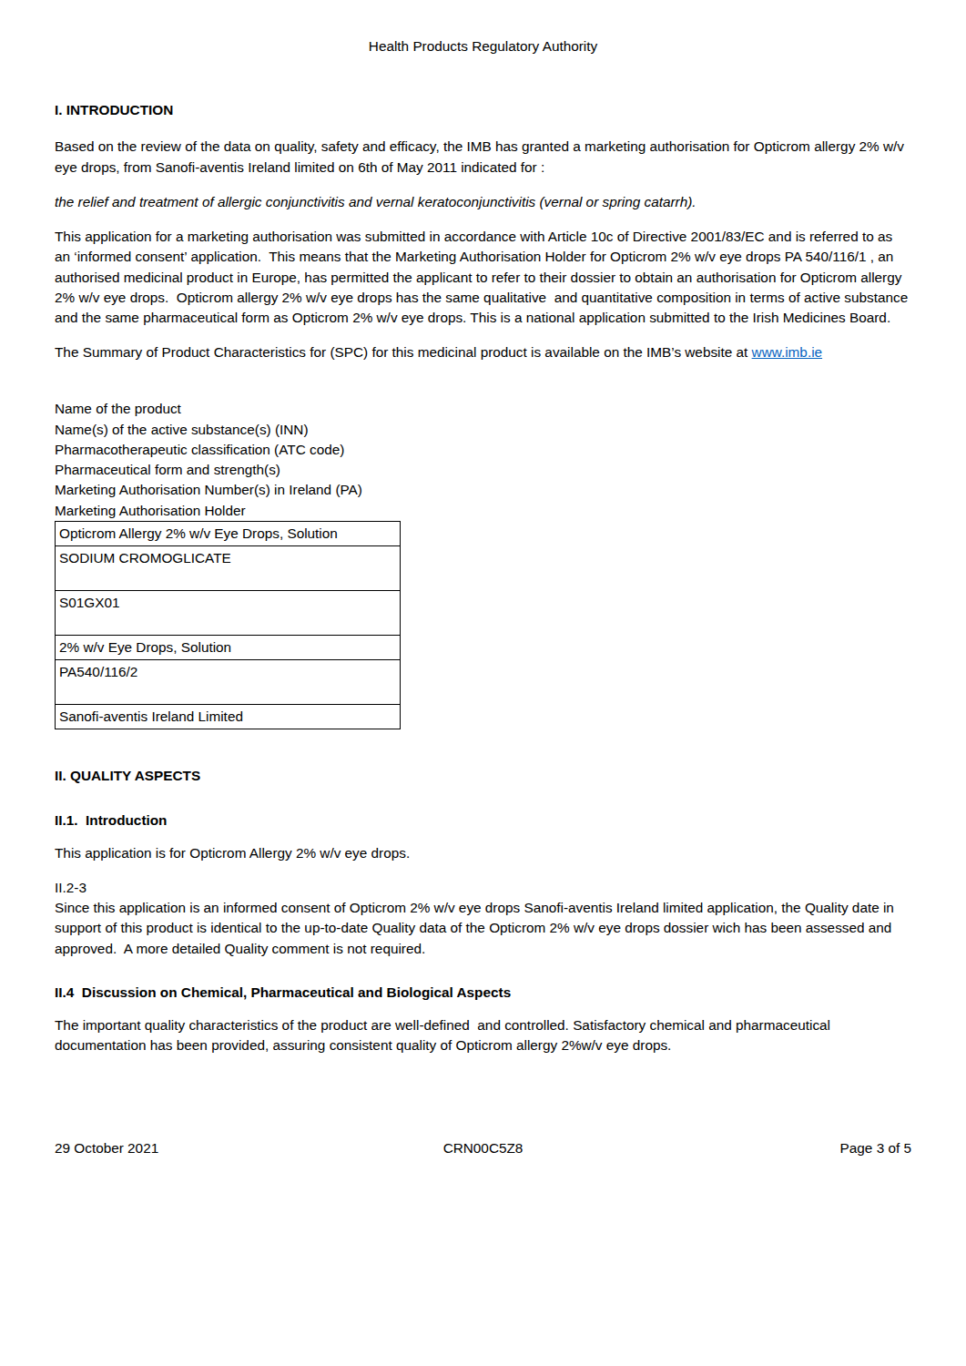Health Products Regulatory Authority
I. INTRODUCTION
Based on the review of the data on quality, safety and efficacy, the IMB has granted a marketing authorisation for Opticrom allergy 2% w/v eye drops, from Sanofi-aventis Ireland limited on 6th of May 2011 indicated for :
the relief and treatment of allergic conjunctivitis and vernal keratoconjunctivitis (vernal or spring catarrh).
This application for a marketing authorisation was submitted in accordance with Article 10c of Directive 2001/83/EC and is referred to as an ‘informed consent’ application. This means that the Marketing Authorisation Holder for Opticrom 2% w/v eye drops PA 540/116/1 , an authorised medicinal product in Europe, has permitted the applicant to refer to their dossier to obtain an authorisation for Opticrom allergy 2% w/v eye drops. Opticrom allergy 2% w/v eye drops has the same qualitative and quantitative composition in terms of active substance and the same pharmaceutical form as Opticrom 2% w/v eye drops. This is a national application submitted to the Irish Medicines Board.
The Summary of Product Characteristics for (SPC) for this medicinal product is available on the IMB’s website at www.imb.ie
Name of the product
Name(s) of the active substance(s) (INN)
Pharmacotherapeutic classification (ATC code)
Pharmaceutical form and strength(s)
Marketing Authorisation Number(s) in Ireland (PA)
Marketing Authorisation Holder
| Opticrom Allergy 2% w/v Eye Drops, Solution |
| SODIUM CROMOGLICATE |
| S01GX01 |
| 2% w/v Eye Drops, Solution |
| PA540/116/2 |
| Sanofi-aventis Ireland Limited |
II. QUALITY ASPECTS
II.1. Introduction
This application is for Opticrom Allergy 2% w/v eye drops.
II.2-3
Since this application is an informed consent of Opticrom 2% w/v eye drops Sanofi-aventis Ireland limited application, the Quality date in support of this product is identical to the up-to-date Quality data of the Opticrom 2% w/v eye drops dossier wich has been assessed and approved. A more detailed Quality comment is not required.
II.4 Discussion on Chemical, Pharmaceutical and Biological Aspects
The important quality characteristics of the product are well-defined and controlled. Satisfactory chemical and pharmaceutical documentation has been provided, assuring consistent quality of Opticrom allergy 2%w/v eye drops.
29 October 2021
CRN00C5Z8
Page 3 of 5